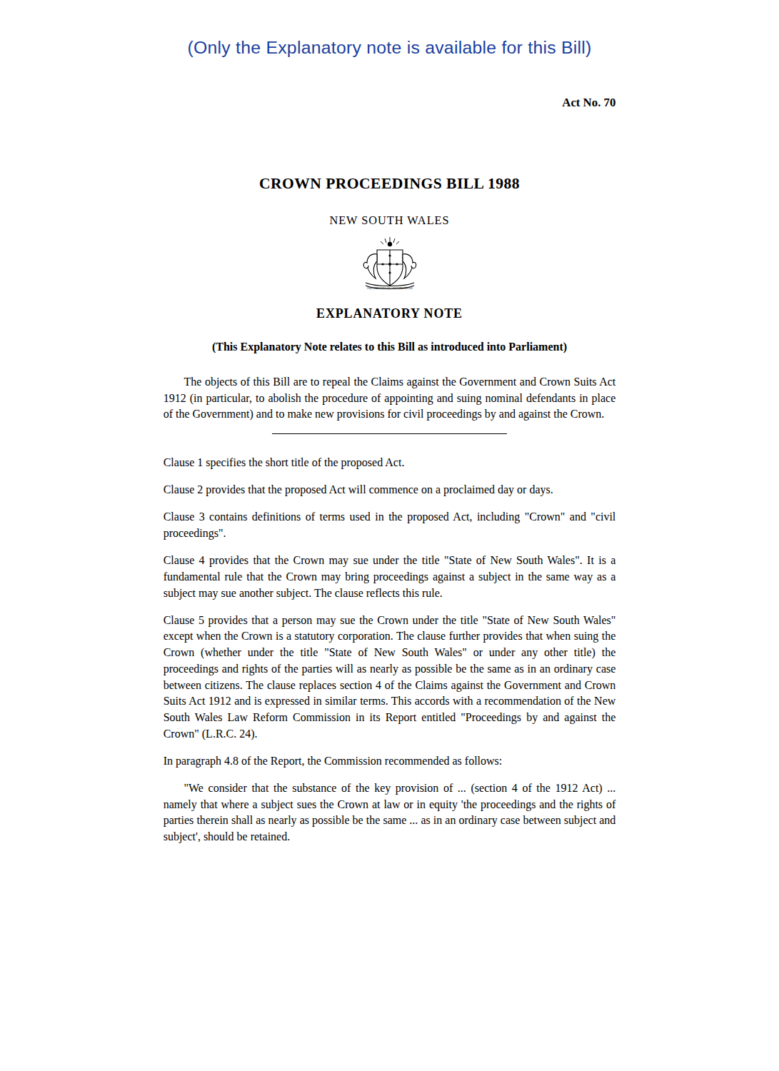(Only the Explanatory note is available for this Bill)
Act No. 70
CROWN PROCEEDINGS BILL 1988
NEW SOUTH WALES
ORTA RECENS QUAM PURA NITES
EXPLANATORY NOTE
(This Explanatory Note relates to this Bill as introduced into Parliament)
The objects of this Bill are to repeal the Claims against the Government and Crown Suits Act 1912 (in particular, to abolish the procedure of appointing and suing nominal defendants in place of the Government) and to make new provisions for civil proceedings by and against the Crown.
Clause 1 specifies the short title of the proposed Act.
Clause 2 provides that the proposed Act will commence on a proclaimed day or days.
Clause 3 contains definitions of terms used in the proposed Act, including "Crown" and "civil proceedings".
Clause 4 provides that the Crown may sue under the title "State of New South Wales". It is a fundamental rule that the Crown may bring proceedings against a subject in the same way as a subject may sue another subject. The clause reflects this rule.
Clause 5 provides that a person may sue the Crown under the title "State of New South Wales" except when the Crown is a statutory corporation. The clause further provides that when suing the Crown (whether under the title "State of New South Wales" or under any other title) the proceedings and rights of the parties will as nearly as possible be the same as in an ordinary case between citizens. The clause replaces section 4 of the Claims against the Government and Crown Suits Act 1912 and is expressed in similar terms. This accords with a recommendation of the New South Wales Law Reform Commission in its Report entitled "Proceedings by and against the Crown" (L.R.C. 24).
In paragraph 4.8 of the Report, the Commission recommended as follows:
"We consider that the substance of the key provision of ... (section 4 of the 1912 Act) ... namely that where a subject sues the Crown at law or in equity 'the proceedings and the rights of parties therein shall as nearly as possible be the same ... as in an ordinary case between subject and subject', should be retained.